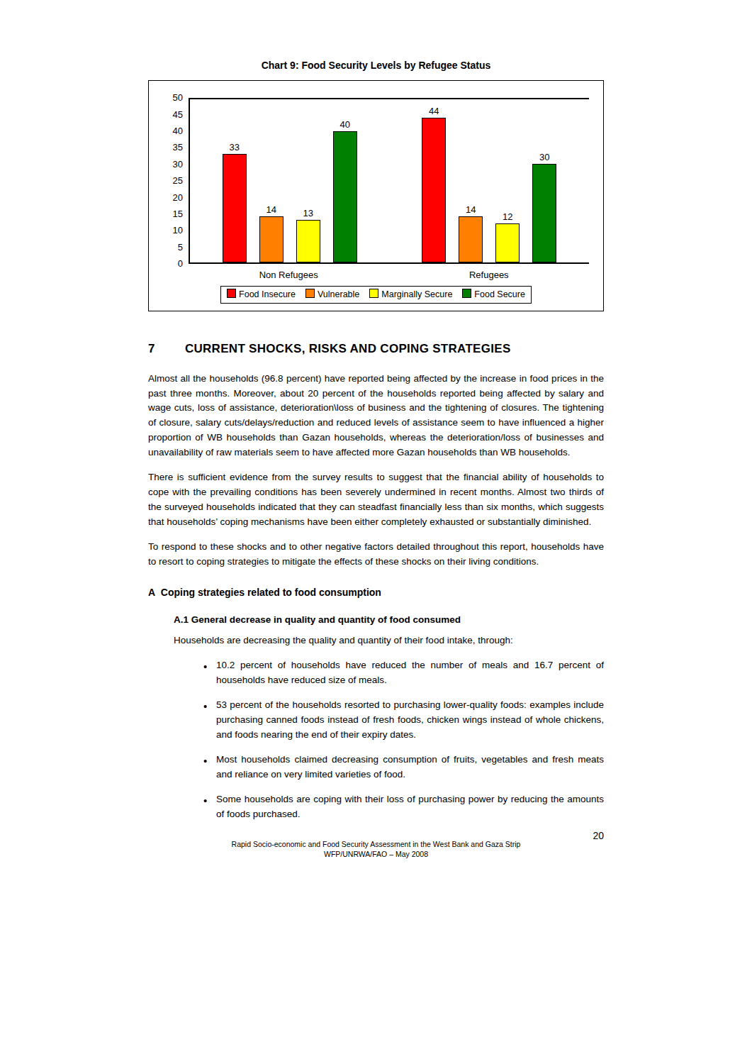Chart 9: Food Security Levels by Refugee Status
50 45 40 35 30 25 20 15 10 5 0
33
14
13
40
44
14
12
30
Non Refugees
Refugees
Food Insecure Vulnerable Marginally Secure Food Secure
7 CURRENT SHOCKS, RISKS AND COPING STRATEGIES
Almost all the households (96.8 percent) have reported being affected by the increase in food prices in the past three months. Moreover, about 20 percent of the households reported being affected by salary and wage cuts, loss of assistance, deterioration\loss of business and the tightening of closures. The tightening of closure, salary cuts/delays/reduction and reduced levels of assistance seem to have influenced a higher proportion of WB households than Gazan households, whereas the deterioration/loss of businesses and unavailability of raw materials seem to have affected more Gazan households than WB households.
There is sufficient evidence from the survey results to suggest that the financial ability of households to cope with the prevailing conditions has been severely undermined in recent months. Almost two thirds of the surveyed households indicated that they can steadfast financially less than six months, which suggests that households’ coping mechanisms have been either completely exhausted or substantially diminished.
To respond to these shocks and to other negative factors detailed throughout this report, households have to resort to coping strategies to mitigate the effects of these shocks on their living conditions.
A Coping strategies related to food consumption
A.1 General decrease in quality and quantity of food consumed
Households are decreasing the quality and quantity of their food intake, through:
10.2 percent of households have reduced the number of meals and 16.7 percent of households have reduced size of meals.
53 percent of the households resorted to purchasing lower-quality foods: examples include purchasing canned foods instead of fresh foods, chicken wings instead of whole chickens, and foods nearing the end of their expiry dates.
Most households claimed decreasing consumption of fruits, vegetables and fresh meats and reliance on very limited varieties of food.
Some households are coping with their loss of purchasing power by reducing the amounts of foods purchased.
20
Rapid Socio-economic and Food Security Assessment in the West Bank and Gaza Strip
WFP/UNRWA/FAO – May 2008